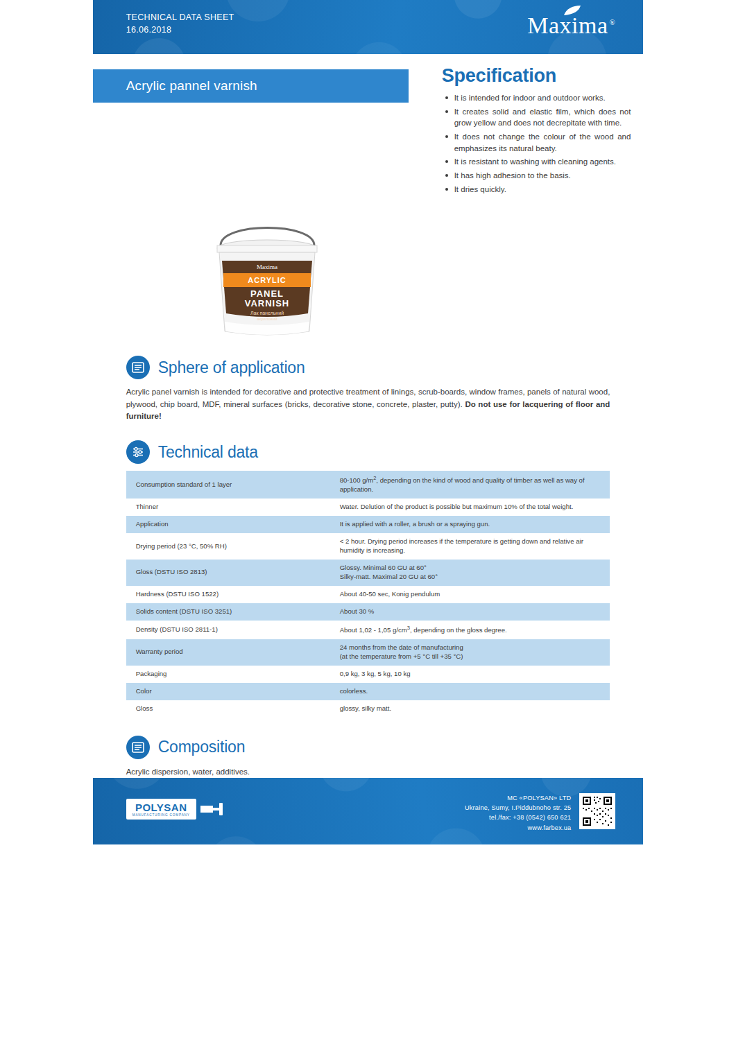TECHNICAL DATA SHEET
16.06.2018
Maxima®
Acrylic pannel varnish
Specification
It is intended for indoor and outdoor works.
It creates solid and elastic film, which does not grow yellow and does not decrepitate with time.
It does not change the colour of the wood and emphasizes its natural beaty.
It is resistant to washing with cleaning agents.
It has high adhesion to the basis.
It dries quickly.
Maxima ACRYLIC PANEL VARNISH Лак панельний акриловий
Sphere of application
Acrylic panel varnish is intended for decorative and protective treatment of linings, scrub-boards, window frames, panels of natural wood, plywood, chip board, MDF, mineral surfaces (bricks, decorative stone, concrete, plaster, putty). Do not use for lacquering of floor and furniture!
Technical data
| Consumption standard of 1 layer | 80-100 g/m 2 , depending on the kind of wood and quality of timber as well as way of application. |
| Thinner | Water. Delution of the product is possible but maximum 10% of the total weight. |
| Application | It is applied with a roller, a brush or a spraying gun. |
| Drying period (23 °C, 50% RH) | < 2 hour. Drying period increases if the temperature is getting down and relative air humidity is increasing. |
| Gloss (DSTU ISO 2813) | Glossy. Minimal 60 GU at 60° Silky-matt. Maximal 20 GU at 60° |
| Hardness (DSTU ISO 1522) | About 40-50 sec, Konig pendulum |
| Solids content (DSTU ISO 3251) | About 30 % |
| Density (DSTU ISO 2811-1) | About 1,02 - 1,05 g/cm 3 , depending on the gloss degree. |
| Warranty period | 24 months from the date of manufacturing (at the temperature from +5 °C till +35 °C) |
| Packaging | 0,9 kg, 3 kg, 5 kg, 10 kg |
| Color | colorless. |
| Gloss | glossy, silky matt. |
Composition
Acrylic dispersion, water, additives.
POLYSAN
MANUFACTURING COMPANY
MC «POLYSAN» LTD
Ukraine, Sumy, I.Piddubnoho str. 25
tel./fax: +38 (0542) 650 621
www.farbex.ua